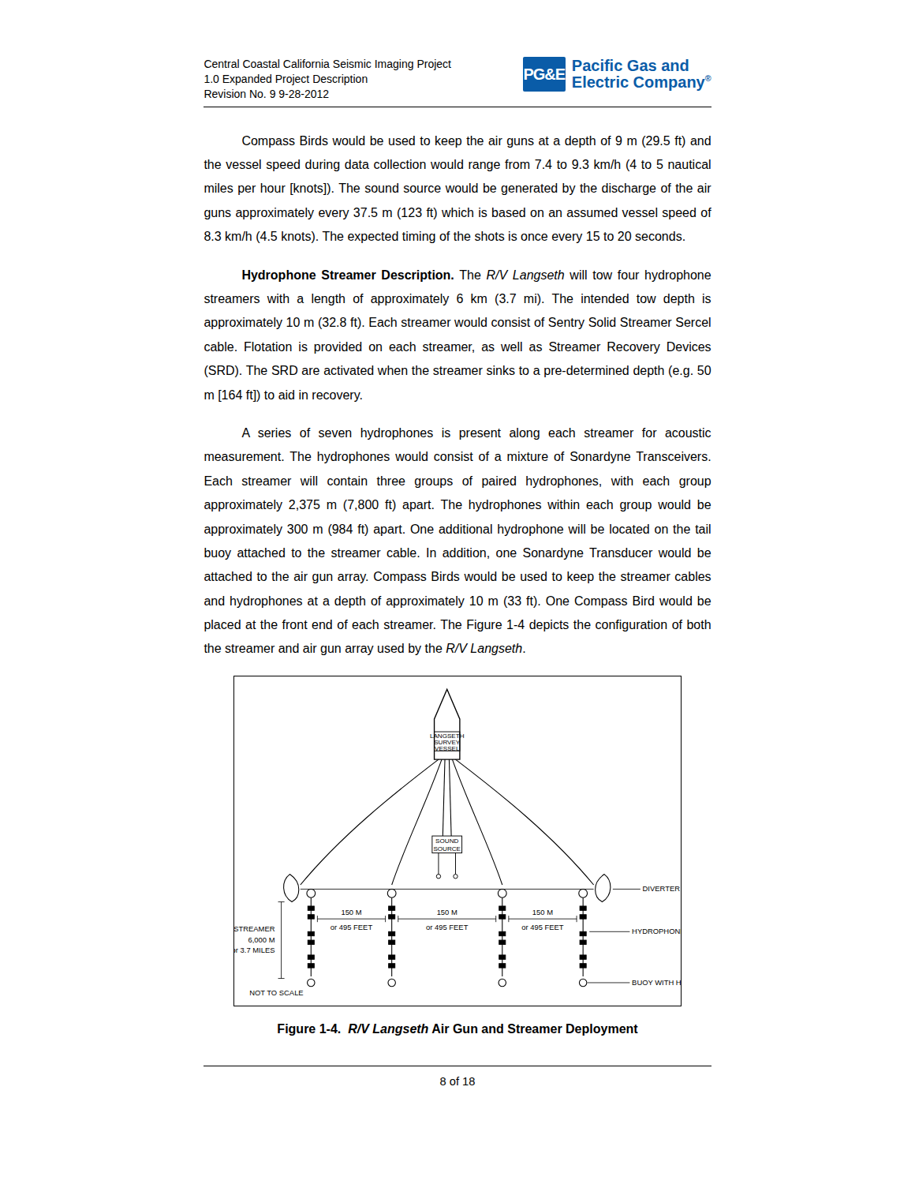Central Coastal California Seismic Imaging Project
1.0 Expanded Project Description
Revision No. 9 9-28-2012
PG&E
Pacific Gas and
Electric Company®
Compass Birds would be used to keep the air guns at a depth of 9 m (29.5 ft) and the vessel speed during data collection would range from 7.4 to 9.3 km/h (4 to 5 nautical miles per hour [knots]). The sound source would be generated by the discharge of the air guns approximately every 37.5 m (123 ft) which is based on an assumed vessel speed of 8.3 km/h (4.5 knots). The expected timing of the shots is once every 15 to 20 seconds.
Hydrophone Streamer Description. The R/V Langseth will tow four hydrophone streamers with a length of approximately 6 km (3.7 mi). The intended tow depth is approximately 10 m (32.8 ft). Each streamer would consist of Sentry Solid Streamer Sercel cable. Flotation is provided on each streamer, as well as Streamer Recovery Devices (SRD). The SRD are activated when the streamer sinks to a pre-determined depth (e.g. 50 m [164 ft]) to aid in recovery.
A series of seven hydrophones is present along each streamer for acoustic measurement. The hydrophones would consist of a mixture of Sonardyne Transceivers. Each streamer will contain three groups of paired hydrophones, with each group approximately 2,375 m (7,800 ft) apart. The hydrophones within each group would be approximately 300 m (984 ft) apart. One additional hydrophone will be located on the tail buoy attached to the streamer cable. In addition, one Sonardyne Transducer would be attached to the air gun array. Compass Birds would be used to keep the streamer cables and hydrophones at a depth of approximately 10 m (33 ft). One Compass Bird would be placed at the front end of each streamer. The Figure 1-4 depicts the configuration of both the streamer and air gun array used by the R/V Langseth.
LANGSETH SURVEY VESSEL SOUND SOURCE DIVERTER HYDROPHONES BUOY WITH HYDROPHONE 150 M or 495 FEET 150 M or 495 FEET 150 M or 495 FEET STREAMER 6,000 M or 3.7 MILES NOT TO SCALE
Figure 1-4. R/V Langseth Air Gun and Streamer Deployment
8 of 18